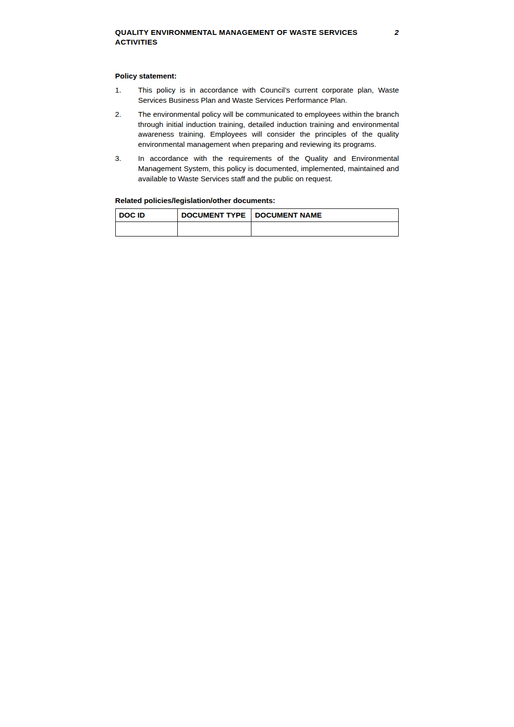Quality Environmental Management of Waste Services Activities 2
Policy statement:
This policy is in accordance with Council’s current corporate plan, Waste Services Business Plan and Waste Services Performance Plan.
The environmental policy will be communicated to employees within the branch through initial induction training, detailed induction training and environmental awareness training. Employees will consider the principles of the quality environmental management when preparing and reviewing its programs.
In accordance with the requirements of the Quality and Environmental Management System, this policy is documented, implemented, maintained and available to Waste Services staff and the public on request.
Related policies/legislation/other documents:
| DOC ID | DOCUMENT TYPE | DOCUMENT NAME |
| --- | --- | --- |